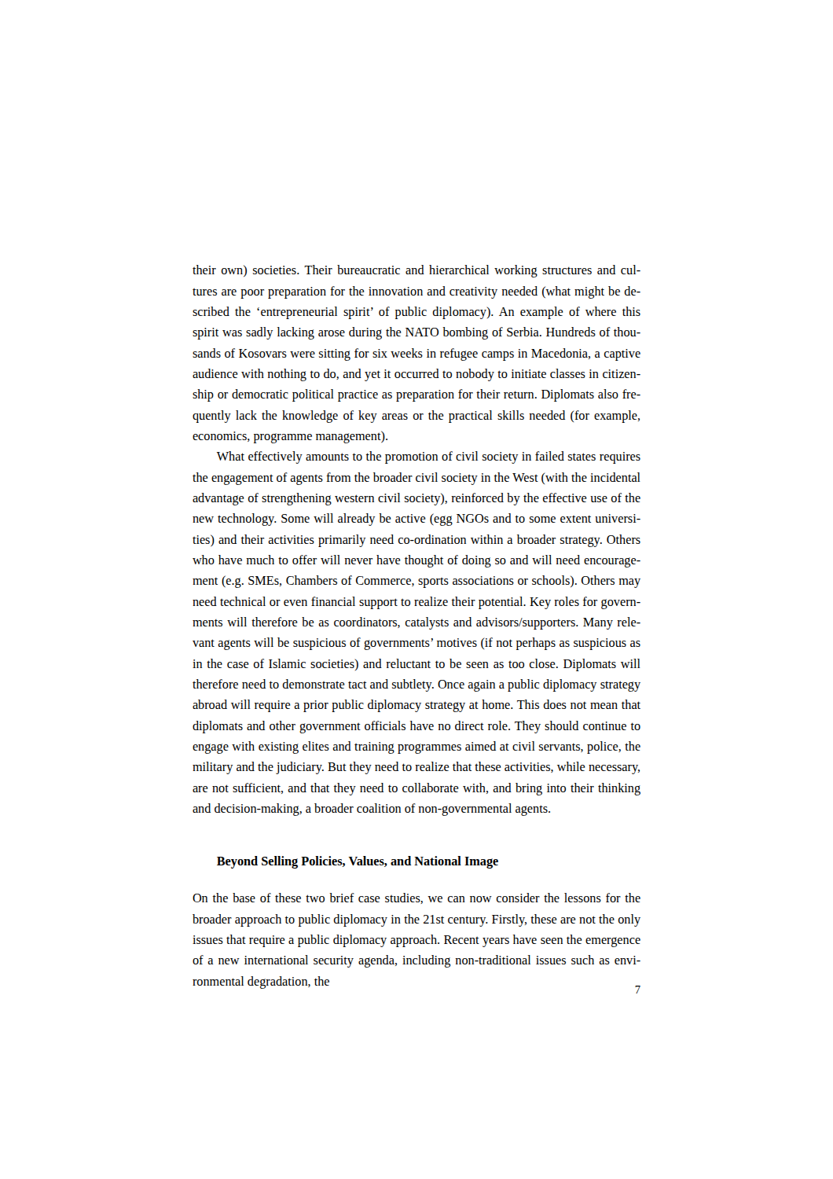their own) societies. Their bureaucratic and hierarchical working structures and cultures are poor preparation for the innovation and creativity needed (what might be described the ‘entrepreneurial spirit’ of public diplomacy). An example of where this spirit was sadly lacking arose during the NATO bombing of Serbia. Hundreds of thousands of Kosovars were sitting for six weeks in refugee camps in Macedonia, a captive audience with nothing to do, and yet it occurred to nobody to initiate classes in citizenship or democratic political practice as preparation for their return. Diplomats also frequently lack the knowledge of key areas or the practical skills needed (for example, economics, programme management).
What effectively amounts to the promotion of civil society in failed states requires the engagement of agents from the broader civil society in the West (with the incidental advantage of strengthening western civil society), reinforced by the effective use of the new technology. Some will already be active (egg NGOs and to some extent universities) and their activities primarily need co-ordination within a broader strategy. Others who have much to offer will never have thought of doing so and will need encouragement (e.g. SMEs, Chambers of Commerce, sports associations or schools). Others may need technical or even financial support to realize their potential. Key roles for governments will therefore be as coordinators, catalysts and advisors/supporters. Many relevant agents will be suspicious of governments’ motives (if not perhaps as suspicious as in the case of Islamic societies) and reluctant to be seen as too close. Diplomats will therefore need to demonstrate tact and subtlety. Once again a public diplomacy strategy abroad will require a prior public diplomacy strategy at home. This does not mean that diplomats and other government officials have no direct role. They should continue to engage with existing elites and training programmes aimed at civil servants, police, the military and the judiciary. But they need to realize that these activities, while necessary, are not sufficient, and that they need to collaborate with, and bring into their thinking and decision-making, a broader coalition of non-governmental agents.
Beyond Selling Policies, Values, and National Image
On the base of these two brief case studies, we can now consider the lessons for the broader approach to public diplomacy in the 21st century. Firstly, these are not the only issues that require a public diplomacy approach. Recent years have seen the emergence of a new international security agenda, including non-traditional issues such as environmental degradation, the
7